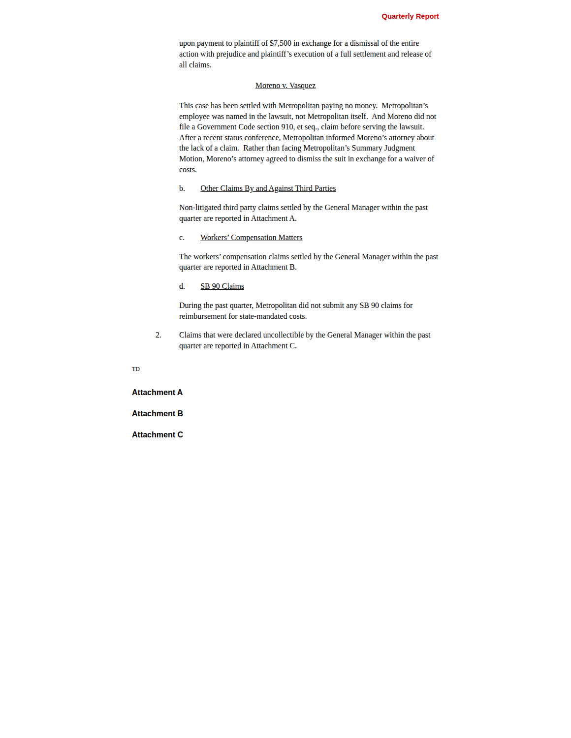Quarterly Report
upon payment to plaintiff of $7,500 in exchange for a dismissal of the entire action with prejudice and plaintiff’s execution of a full settlement and release of all claims.
Moreno v. Vasquez
This case has been settled with Metropolitan paying no money. Metropolitan’s employee was named in the lawsuit, not Metropolitan itself. And Moreno did not file a Government Code section 910, et seq., claim before serving the lawsuit. After a recent status conference, Metropolitan informed Moreno’s attorney about the lack of a claim. Rather than facing Metropolitan’s Summary Judgment Motion, Moreno’s attorney agreed to dismiss the suit in exchange for a waiver of costs.
b. Other Claims By and Against Third Parties
Non-litigated third party claims settled by the General Manager within the past quarter are reported in Attachment A.
c. Workers’ Compensation Matters
The workers’ compensation claims settled by the General Manager within the past quarter are reported in Attachment B.
d. SB 90 Claims
During the past quarter, Metropolitan did not submit any SB 90 claims for reimbursement for state-mandated costs.
2. Claims that were declared uncollectible by the General Manager within the past quarter are reported in Attachment C.
TD
Attachment A
Attachment B
Attachment C